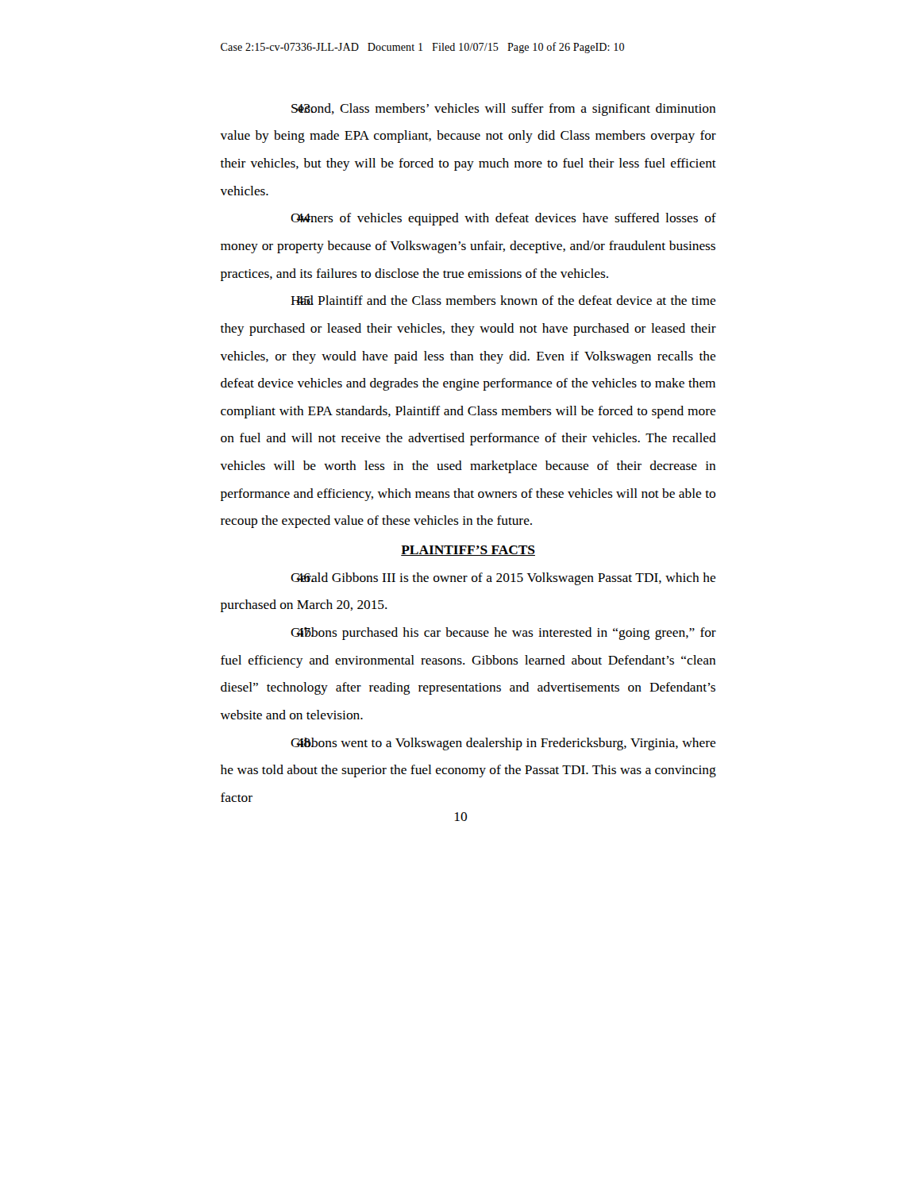Case 2:15-cv-07336-JLL-JAD Document 1 Filed 10/07/15 Page 10 of 26 PageID: 10
43. Second, Class members’ vehicles will suffer from a significant diminution value by being made EPA compliant, because not only did Class members overpay for their vehicles, but they will be forced to pay much more to fuel their less fuel efficient vehicles.
44. Owners of vehicles equipped with defeat devices have suffered losses of money or property because of Volkswagen’s unfair, deceptive, and/or fraudulent business practices, and its failures to disclose the true emissions of the vehicles.
45. Had Plaintiff and the Class members known of the defeat device at the time they purchased or leased their vehicles, they would not have purchased or leased their vehicles, or they would have paid less than they did. Even if Volkswagen recalls the defeat device vehicles and degrades the engine performance of the vehicles to make them compliant with EPA standards, Plaintiff and Class members will be forced to spend more on fuel and will not receive the advertised performance of their vehicles. The recalled vehicles will be worth less in the used marketplace because of their decrease in performance and efficiency, which means that owners of these vehicles will not be able to recoup the expected value of these vehicles in the future.
PLAINTIFF’S FACTS
46. Gerald Gibbons III is the owner of a 2015 Volkswagen Passat TDI, which he purchased on March 20, 2015.
47. Gibbons purchased his car because he was interested in “going green,” for fuel efficiency and environmental reasons. Gibbons learned about Defendant’s “clean diesel” technology after reading representations and advertisements on Defendant’s website and on television.
48. Gibbons went to a Volkswagen dealership in Fredericksburg, Virginia, where he was told about the superior the fuel economy of the Passat TDI. This was a convincing factor
10